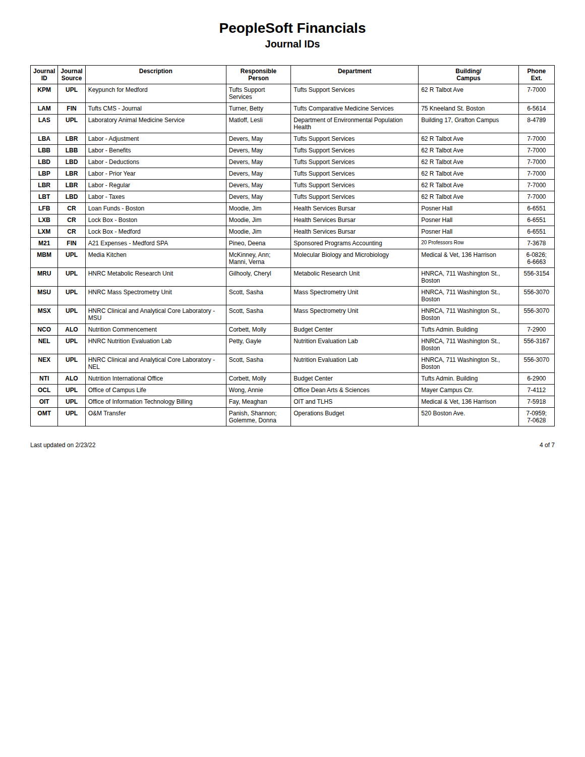PeopleSoft Financials
Journal IDs
| Journal ID | Journal Source | Description | Responsible Person | Department | Building/ Campus | Phone Ext. |
| --- | --- | --- | --- | --- | --- | --- |
| KPM | UPL | Keypunch for Medford | Tufts Support Services | Tufts Support Services | 62 R Talbot Ave | 7-7000 |
| LAM | FIN | Tufts CMS - Journal | Turner, Betty | Tufts Comparative Medicine Services | 75 Kneeland St. Boston | 6-5614 |
| LAS | UPL | Laboratory Animal Medicine Service | Matloff, Lesli | Department of Environmental Population Health | Building 17, Grafton Campus | 8-4789 |
| LBA | LBR | Labor - Adjustment | Devers, May | Tufts Support Services | 62 R Talbot Ave | 7-7000 |
| LBB | LBB | Labor - Benefits | Devers, May | Tufts Support Services | 62 R Talbot Ave | 7-7000 |
| LBD | LBD | Labor - Deductions | Devers, May | Tufts Support Services | 62 R Talbot Ave | 7-7000 |
| LBP | LBR | Labor - Prior Year | Devers, May | Tufts Support Services | 62 R Talbot Ave | 7-7000 |
| LBR | LBR | Labor - Regular | Devers, May | Tufts Support Services | 62 R Talbot Ave | 7-7000 |
| LBT | LBD | Labor - Taxes | Devers, May | Tufts Support Services | 62 R Talbot Ave | 7-7000 |
| LFB | CR | Loan Funds - Boston | Moodie, Jim | Health Services Bursar | Posner Hall | 6-6551 |
| LXB | CR | Lock Box - Boston | Moodie, Jim | Health Services Bursar | Posner Hall | 6-6551 |
| LXM | CR | Lock Box - Medford | Moodie, Jim | Health Services Bursar | Posner Hall | 6-6551 |
| M21 | FIN | A21 Expenses - Medford SPA | Pineo, Deena | Sponsored Programs Accounting | 20 Professors Row | 7-3678 |
| MBM | UPL | Media Kitchen | McKinney, Ann; Manni, Verna | Molecular Biology and Microbiology | Medical & Vet, 136 Harrison | 6-0826; 6-6663 |
| MRU | UPL | HNRC Metabolic Research Unit | Gilhooly, Cheryl | Metabolic Research Unit | HNRCA, 711 Washington St., Boston | 556-3154 |
| MSU | UPL | HNRC Mass Spectrometry Unit | Scott, Sasha | Mass Spectrometry Unit | HNRCA, 711 Washington St., Boston | 556-3070 |
| MSX | UPL | HNRC Clinical and Analytical Core Laboratory - MSU | Scott, Sasha | Mass Spectrometry Unit | HNRCA, 711 Washington St., Boston | 556-3070 |
| NCO | ALO | Nutrition Commencement | Corbett, Molly | Budget Center | Tufts Admin. Building | 7-2900 |
| NEL | UPL | HNRC Nutrition Evaluation Lab | Petty, Gayle | Nutrition Evaluation Lab | HNRCA, 711 Washington St., Boston | 556-3167 |
| NEX | UPL | HNRC Clinical and Analytical Core Laboratory - NEL | Scott, Sasha | Nutrition Evaluation Lab | HNRCA, 711 Washington St., Boston | 556-3070 |
| NTI | ALO | Nutrition International Office | Corbett, Molly | Budget Center | Tufts Admin. Building | 6-2900 |
| OCL | UPL | Office of Campus Life | Wong, Annie | Office Dean Arts & Sciences | Mayer Campus Ctr. | 7-4112 |
| OIT | UPL | Office of Information Technology Billing | Fay, Meaghan | OIT and TLHS | Medical & Vet, 136 Harrison | 7-5918 |
| OMT | UPL | O&M Transfer | Panish, Shannon; Golemme, Donna | Operations Budget | 520 Boston Ave. | 7-0959; 7-0628 |
Last updated on 2/23/22 4 of 7